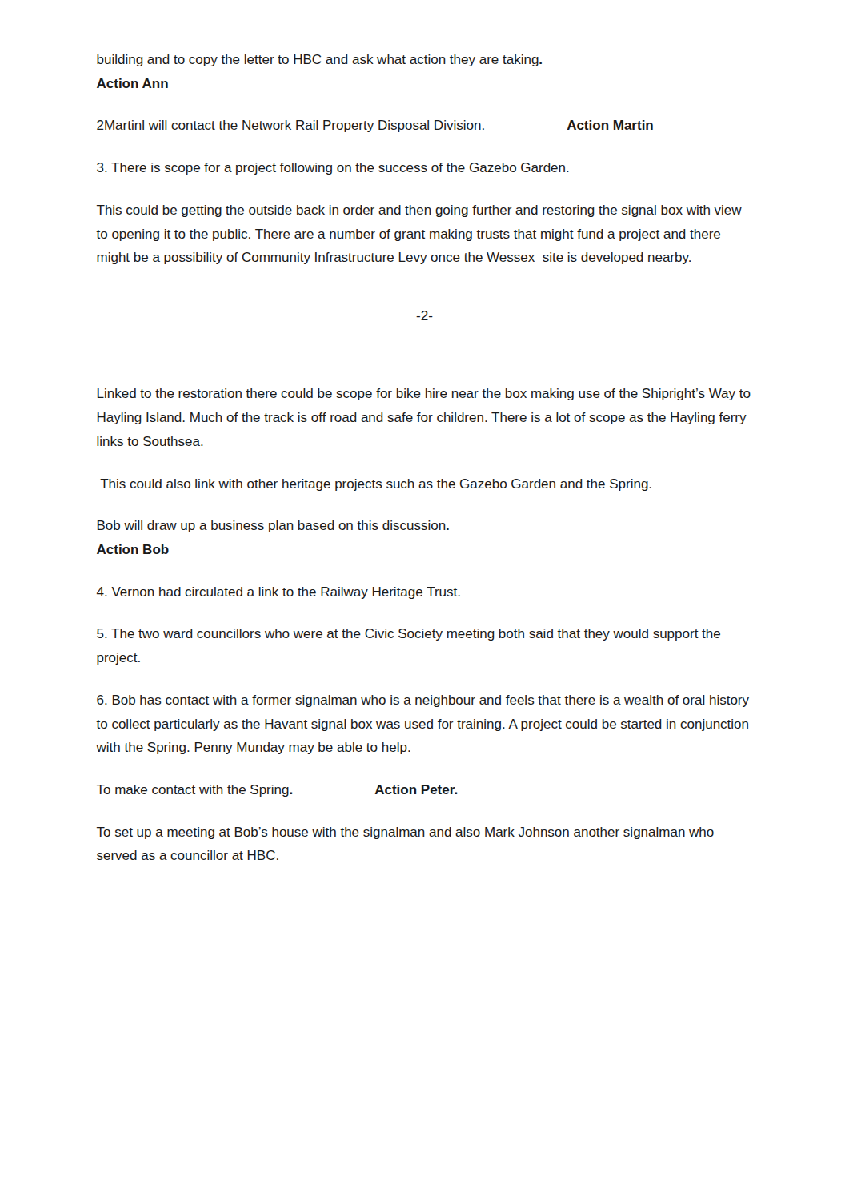building and to copy the letter to HBC and ask what action they are taking.
Action Ann
2Martinl will contact the Network Rail Property Disposal Division.Action Martin
3. There is scope for a project following on the success of the Gazebo Garden.
This could be getting the outside back in order and then going further and restoring the signal box with view to opening it to the public. There are a number of grant making trusts that might fund a project and there might be a possibility of Community Infrastructure Levy once the Wessex site is developed nearby.
-2-
Linked to the restoration there could be scope for bike hire near the box making use of the Shipright’s Way to Hayling Island. Much of the track is off road and safe for children. There is a lot of scope as the Hayling ferry links to Southsea.
This could also link with other heritage projects such as the Gazebo Garden and the Spring.
Bob will draw up a business plan based on this discussion.
Action Bob
4. Vernon had circulated a link to the Railway Heritage Trust.
5. The two ward councillors who were at the Civic Society meeting both said that they would support the project.
6. Bob has contact with a former signalman who is a neighbour and feels that there is a wealth of oral history to collect particularly as the Havant signal box was used for training. A project could be started in conjunction with the Spring. Penny Munday may be able to help.
To make contact with the Spring. Action Peter.
To set up a meeting at Bob’s house with the signalman and also Mark Johnson another signalman who served as a councillor at HBC.